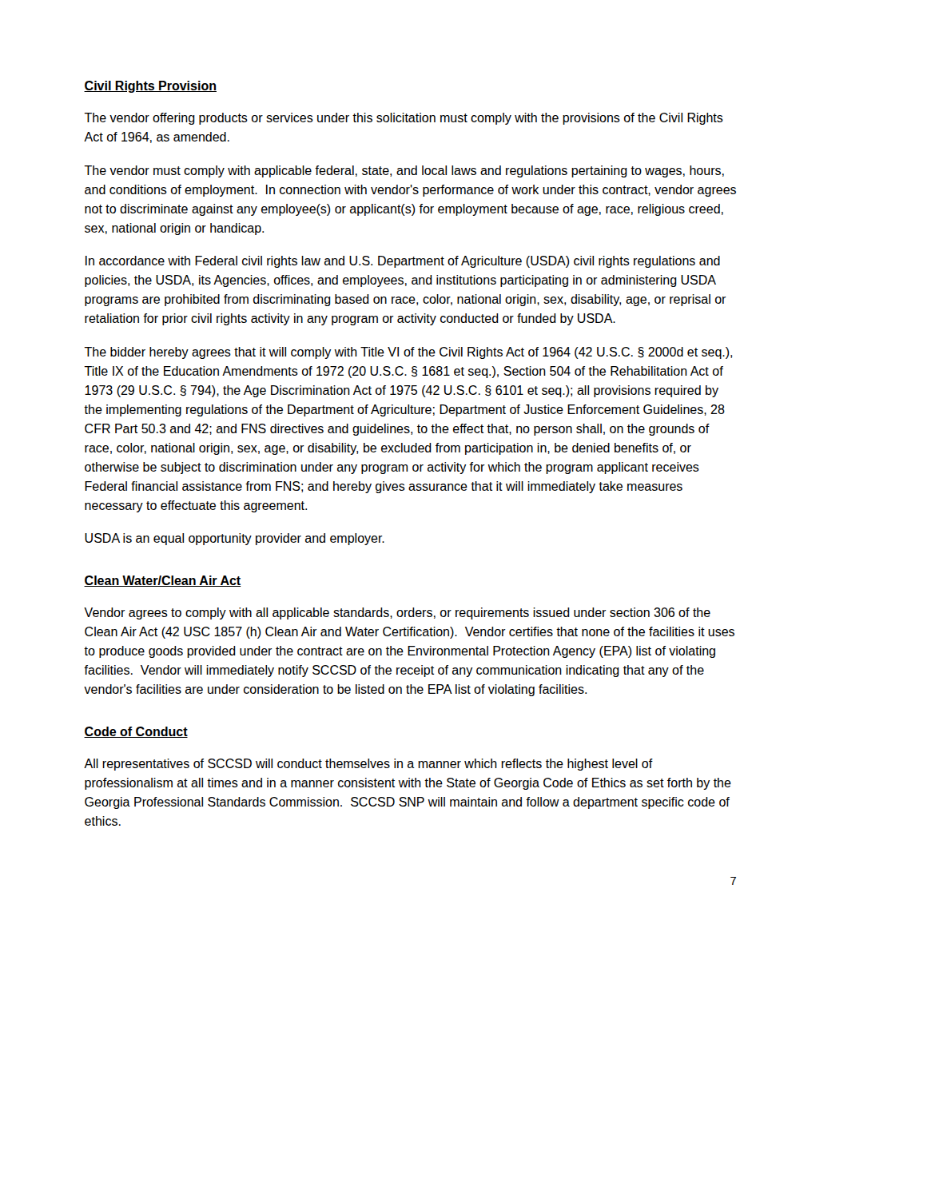Civil Rights Provision
The vendor offering products or services under this solicitation must comply with the provisions of the Civil Rights Act of 1964, as amended.
The vendor must comply with applicable federal, state, and local laws and regulations pertaining to wages, hours, and conditions of employment. In connection with vendor's performance of work under this contract, vendor agrees not to discriminate against any employee(s) or applicant(s) for employment because of age, race, religious creed, sex, national origin or handicap.
In accordance with Federal civil rights law and U.S. Department of Agriculture (USDA) civil rights regulations and policies, the USDA, its Agencies, offices, and employees, and institutions participating in or administering USDA programs are prohibited from discriminating based on race, color, national origin, sex, disability, age, or reprisal or retaliation for prior civil rights activity in any program or activity conducted or funded by USDA.
The bidder hereby agrees that it will comply with Title VI of the Civil Rights Act of 1964 (42 U.S.C. § 2000d et seq.), Title IX of the Education Amendments of 1972 (20 U.S.C. § 1681 et seq.), Section 504 of the Rehabilitation Act of 1973 (29 U.S.C. § 794), the Age Discrimination Act of 1975 (42 U.S.C. § 6101 et seq.); all provisions required by the implementing regulations of the Department of Agriculture; Department of Justice Enforcement Guidelines, 28 CFR Part 50.3 and 42; and FNS directives and guidelines, to the effect that, no person shall, on the grounds of race, color, national origin, sex, age, or disability, be excluded from participation in, be denied benefits of, or otherwise be subject to discrimination under any program or activity for which the program applicant receives Federal financial assistance from FNS; and hereby gives assurance that it will immediately take measures necessary to effectuate this agreement.
USDA is an equal opportunity provider and employer.
Clean Water/Clean Air Act
Vendor agrees to comply with all applicable standards, orders, or requirements issued under section 306 of the Clean Air Act (42 USC 1857 (h) Clean Air and Water Certification). Vendor certifies that none of the facilities it uses to produce goods provided under the contract are on the Environmental Protection Agency (EPA) list of violating facilities. Vendor will immediately notify SCCSD of the receipt of any communication indicating that any of the vendor's facilities are under consideration to be listed on the EPA list of violating facilities.
Code of Conduct
All representatives of SCCSD will conduct themselves in a manner which reflects the highest level of professionalism at all times and in a manner consistent with the State of Georgia Code of Ethics as set forth by the Georgia Professional Standards Commission. SCCSD SNP will maintain and follow a department specific code of ethics.
7